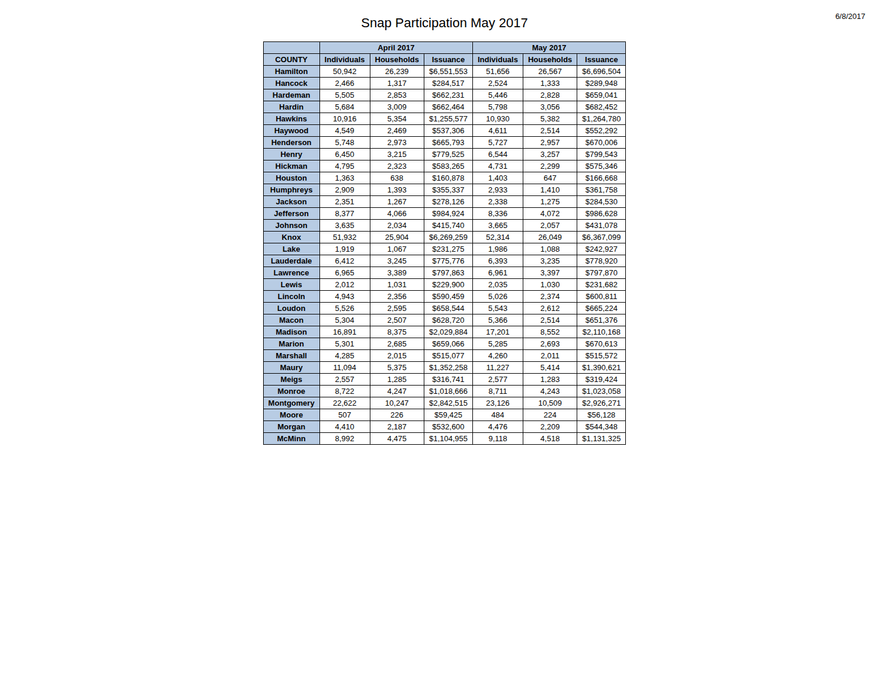6/8/2017
Snap Participation May 2017
| | April 2017 | May 2017 |
| --- | --- | --- |
| COUNTY | Individuals | Households | Issuance | Individuals | Households | Issuance |
| Hamilton | 50,942 | 26,239 | $6,551,553 | 51,656 | 26,567 | $6,696,504 |
| Hancock | 2,466 | 1,317 | $284,517 | 2,524 | 1,333 | $289,948 |
| Hardeman | 5,505 | 2,853 | $662,231 | 5,446 | 2,828 | $659,041 |
| Hardin | 5,684 | 3,009 | $662,464 | 5,798 | 3,056 | $682,452 |
| Hawkins | 10,916 | 5,354 | $1,255,577 | 10,930 | 5,382 | $1,264,780 |
| Haywood | 4,549 | 2,469 | $537,306 | 4,611 | 2,514 | $552,292 |
| Henderson | 5,748 | 2,973 | $665,793 | 5,727 | 2,957 | $670,006 |
| Henry | 6,450 | 3,215 | $779,525 | 6,544 | 3,257 | $799,543 |
| Hickman | 4,795 | 2,323 | $583,265 | 4,731 | 2,299 | $575,346 |
| Houston | 1,363 | 638 | $160,878 | 1,403 | 647 | $166,668 |
| Humphreys | 2,909 | 1,393 | $355,337 | 2,933 | 1,410 | $361,758 |
| Jackson | 2,351 | 1,267 | $278,126 | 2,338 | 1,275 | $284,530 |
| Jefferson | 8,377 | 4,066 | $984,924 | 8,336 | 4,072 | $986,628 |
| Johnson | 3,635 | 2,034 | $415,740 | 3,665 | 2,057 | $431,078 |
| Knox | 51,932 | 25,904 | $6,269,259 | 52,314 | 26,049 | $6,367,099 |
| Lake | 1,919 | 1,067 | $231,275 | 1,986 | 1,088 | $242,927 |
| Lauderdale | 6,412 | 3,245 | $775,776 | 6,393 | 3,235 | $778,920 |
| Lawrence | 6,965 | 3,389 | $797,863 | 6,961 | 3,397 | $797,870 |
| Lewis | 2,012 | 1,031 | $229,900 | 2,035 | 1,030 | $231,682 |
| Lincoln | 4,943 | 2,356 | $590,459 | 5,026 | 2,374 | $600,811 |
| Loudon | 5,526 | 2,595 | $658,544 | 5,543 | 2,612 | $665,224 |
| Macon | 5,304 | 2,507 | $628,720 | 5,366 | 2,514 | $651,376 |
| Madison | 16,891 | 8,375 | $2,029,884 | 17,201 | 8,552 | $2,110,168 |
| Marion | 5,301 | 2,685 | $659,066 | 5,285 | 2,693 | $670,613 |
| Marshall | 4,285 | 2,015 | $515,077 | 4,260 | 2,011 | $515,572 |
| Maury | 11,094 | 5,375 | $1,352,258 | 11,227 | 5,414 | $1,390,621 |
| Meigs | 2,557 | 1,285 | $316,741 | 2,577 | 1,283 | $319,424 |
| Monroe | 8,722 | 4,247 | $1,018,666 | 8,711 | 4,243 | $1,023,058 |
| Montgomery | 22,622 | 10,247 | $2,842,515 | 23,126 | 10,509 | $2,926,271 |
| Moore | 507 | 226 | $59,425 | 484 | 224 | $56,128 |
| Morgan | 4,410 | 2,187 | $532,600 | 4,476 | 2,209 | $544,348 |
| McMinn | 8,992 | 4,475 | $1,104,955 | 9,118 | 4,518 | $1,131,325 |